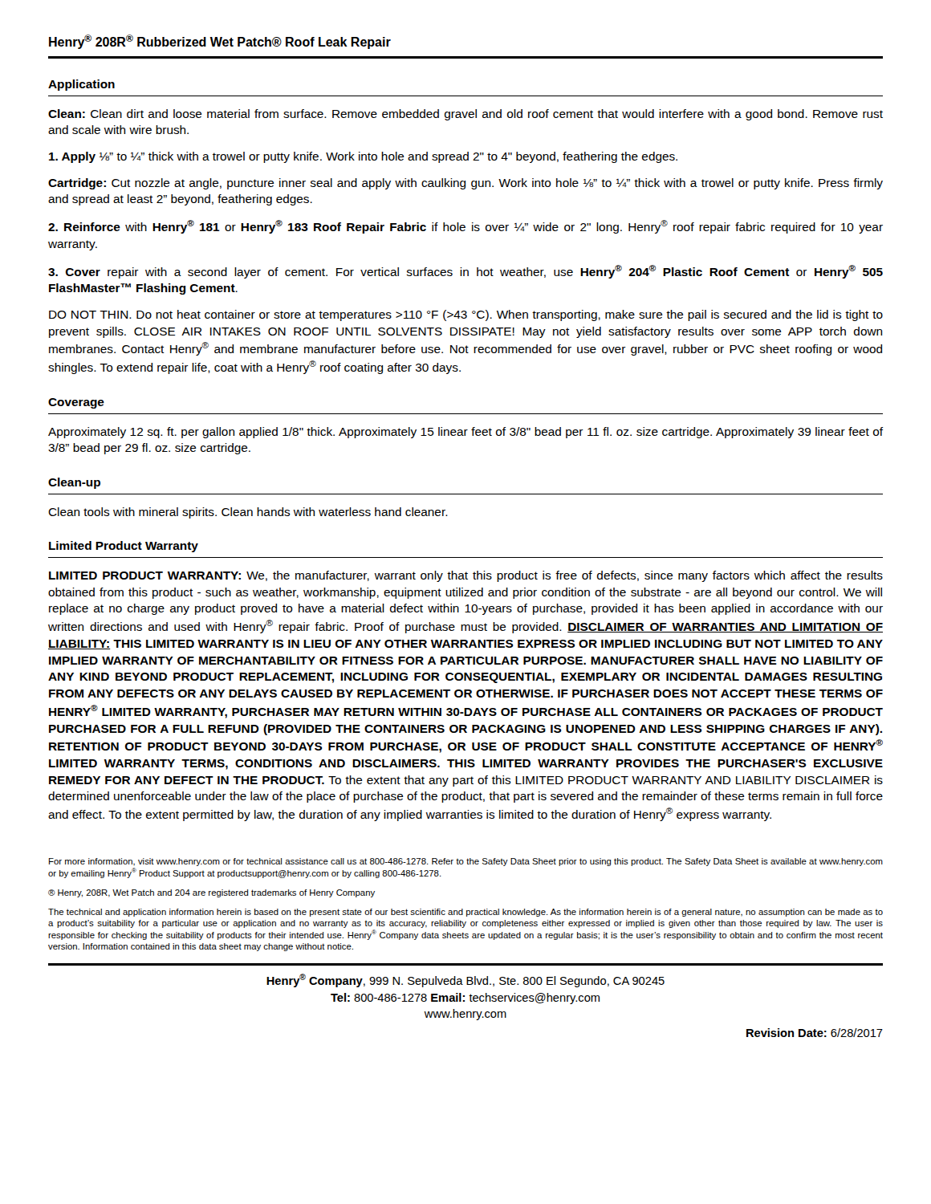Henry® 208R® Rubberized Wet Patch® Roof Leak Repair
Application
Clean: Clean dirt and loose material from surface. Remove embedded gravel and old roof cement that would interfere with a good bond. Remove rust and scale with wire brush.
1. Apply ⅛” to ¼” thick with a trowel or putty knife. Work into hole and spread 2" to 4" beyond, feathering the edges.
Cartridge: Cut nozzle at angle, puncture inner seal and apply with caulking gun. Work into hole ⅛” to ¼” thick with a trowel or putty knife. Press firmly and spread at least 2” beyond, feathering edges.
2. Reinforce with Henry® 181 or Henry® 183 Roof Repair Fabric if hole is over ¼” wide or 2" long. Henry® roof repair fabric required for 10 year warranty.
3. Cover repair with a second layer of cement. For vertical surfaces in hot weather, use Henry® 204® Plastic Roof Cement or Henry® 505 FlashMaster™ Flashing Cement.
DO NOT THIN. Do not heat container or store at temperatures >110 °F (>43 °C). When transporting, make sure the pail is secured and the lid is tight to prevent spills. CLOSE AIR INTAKES ON ROOF UNTIL SOLVENTS DISSIPATE! May not yield satisfactory results over some APP torch down membranes. Contact Henry® and membrane manufacturer before use. Not recommended for use over gravel, rubber or PVC sheet roofing or wood shingles. To extend repair life, coat with a Henry® roof coating after 30 days.
Coverage
Approximately 12 sq. ft. per gallon applied 1/8" thick. Approximately 15 linear feet of 3/8" bead per 11 fl. oz. size cartridge. Approximately 39 linear feet of 3/8” bead per 29 fl. oz. size cartridge.
Clean-up
Clean tools with mineral spirits. Clean hands with waterless hand cleaner.
Limited Product Warranty
LIMITED PRODUCT WARRANTY: We, the manufacturer, warrant only that this product is free of defects, since many factors which affect the results obtained from this product - such as weather, workmanship, equipment utilized and prior condition of the substrate - are all beyond our control. We will replace at no charge any product proved to have a material defect within 10-years of purchase, provided it has been applied in accordance with our written directions and used with Henry® repair fabric. Proof of purchase must be provided. DISCLAIMER OF WARRANTIES AND LIMITATION OF LIABILITY: THIS LIMITED WARRANTY IS IN LIEU OF ANY OTHER WARRANTIES EXPRESS OR IMPLIED INCLUDING BUT NOT LIMITED TO ANY IMPLIED WARRANTY OF MERCHANTABILITY OR FITNESS FOR A PARTICULAR PURPOSE. MANUFACTURER SHALL HAVE NO LIABILITY OF ANY KIND BEYOND PRODUCT REPLACEMENT, INCLUDING FOR CONSEQUENTIAL, EXEMPLARY OR INCIDENTAL DAMAGES RESULTING FROM ANY DEFECTS OR ANY DELAYS CAUSED BY REPLACEMENT OR OTHERWISE. IF PURCHASER DOES NOT ACCEPT THESE TERMS OF HENRY® LIMITED WARRANTY, PURCHASER MAY RETURN WITHIN 30-DAYS OF PURCHASE ALL CONTAINERS OR PACKAGES OF PRODUCT PURCHASED FOR A FULL REFUND (PROVIDED THE CONTAINERS OR PACKAGING IS UNOPENED AND LESS SHIPPING CHARGES IF ANY). RETENTION OF PRODUCT BEYOND 30-DAYS FROM PURCHASE, OR USE OF PRODUCT SHALL CONSTITUTE ACCEPTANCE OF HENRY® LIMITED WARRANTY TERMS, CONDITIONS AND DISCLAIMERS. THIS LIMITED WARRANTY PROVIDES THE PURCHASER'S EXCLUSIVE REMEDY FOR ANY DEFECT IN THE PRODUCT. To the extent that any part of this LIMITED PRODUCT WARRANTY AND LIABILITY DISCLAIMER is determined unenforceable under the law of the place of purchase of the product, that part is severed and the remainder of these terms remain in full force and effect. To the extent permitted by law, the duration of any implied warranties is limited to the duration of Henry® express warranty.
For more information, visit www.henry.com or for technical assistance call us at 800-486-1278. Refer to the Safety Data Sheet prior to using this product. The Safety Data Sheet is available at www.henry.com or by emailing Henry® Product Support at productsupport@henry.com or by calling 800-486-1278.
® Henry, 208R, Wet Patch and 204 are registered trademarks of Henry Company
The technical and application information herein is based on the present state of our best scientific and practical knowledge. As the information herein is of a general nature, no assumption can be made as to a product’s suitability for a particular use or application and no warranty as to its accuracy, reliability or completeness either expressed or implied is given other than those required by law. The user is responsible for checking the suitability of products for their intended use. Henry® Company data sheets are updated on a regular basis; it is the user’s responsibility to obtain and to confirm the most recent version. Information contained in this data sheet may change without notice.
Henry® Company, 999 N. Sepulveda Blvd., Ste. 800 El Segundo, CA 90245
Tel: 800-486-1278 Email: techservices@henry.com
www.henry.com
Revision Date: 6/28/2017